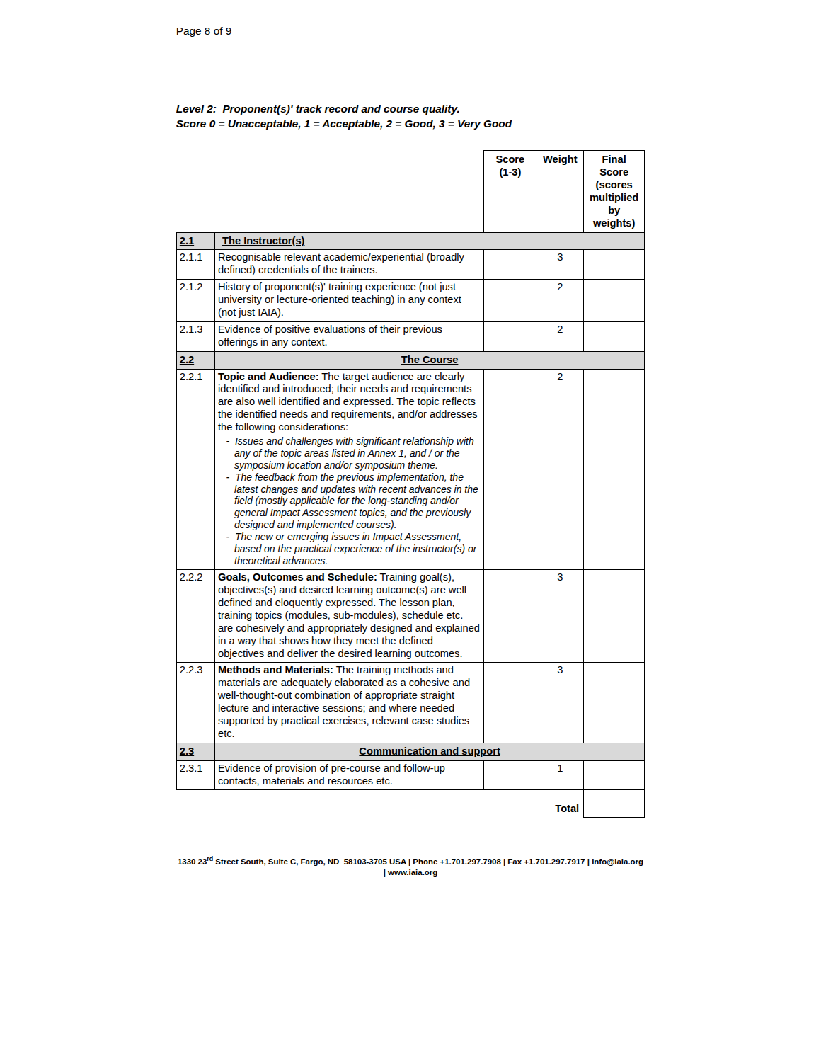Page 8 of 9
Level 2: Proponent(s)' track record and course quality. Score 0 = Unacceptable, 1 = Acceptable, 2 = Good, 3 = Very Good
| | Score (1-3) | Weight | Final Score (scores multiplied by weights) |
| --- | --- | --- | --- |
| 2.1 | The Instructor(s) |
| 2.1.1 | Recognisable relevant academic/experiential (broadly defined) credentials of the trainers. | | 3 | |
| 2.1.2 | History of proponent(s)' training experience (not just university or lecture-oriented teaching) in any context (not just IAIA). | | 2 | |
| 2.1.3 | Evidence of positive evaluations of their previous offerings in any context. | | 2 | |
| 2.2 | The Course |
| 2.2.1 | Topic and Audience: The target audience are clearly identified and introduced; their needs and requirements are also well identified and expressed. The topic reflects the identified needs and requirements, and/or addresses the following considerations: Issues and challenges with significant relationship with any of the topic areas listed in Annex 1, and / or the symposium location and/or symposium theme. The feedback from the previous implementation, the latest changes and updates with recent advances in the field (mostly applicable for the long-standing and/or general Impact Assessment topics, and the previously designed and implemented courses). The new or emerging issues in Impact Assessment, based on the practical experience of the instructor(s) or theoretical advances. | | 2 | |
| 2.2.2 | Goals, Outcomes and Schedule: Training goal(s), objectives(s) and desired learning outcome(s) are well defined and eloquently expressed. The lesson plan, training topics (modules, sub-modules), schedule etc. are cohesively and appropriately designed and explained in a way that shows how they meet the defined objectives and deliver the desired learning outcomes. | | 3 | |
| 2.2.3 | Methods and Materials: The training methods and materials are adequately elaborated as a cohesive and well-thought-out combination of appropriate straight lecture and interactive sessions; and where needed supported by practical exercises, relevant case studies etc. | | 3 | |
| 2.3 | Communication and support |
| 2.3.1 | Evidence of provision of pre-course and follow-up contacts, materials and resources etc. | | 1 | |
| | Total | |
1330 23rd Street South, Suite C, Fargo, ND 58103-3705 USA | Phone +1.701.297.7908 | Fax +1.701.297.7917 | info@iaia.org | www.iaia.org